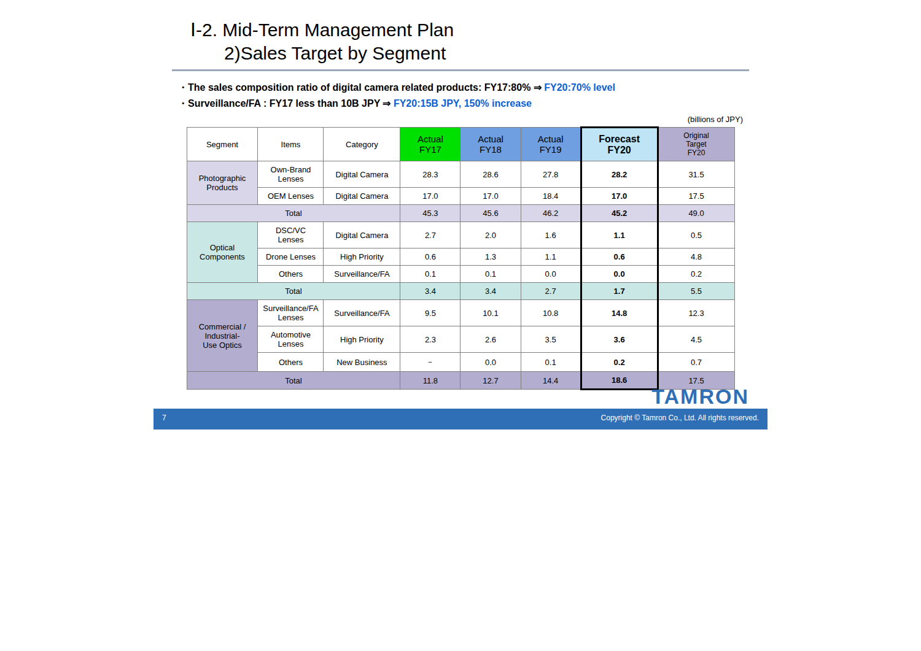Ⅰ-2. Mid-Term Management Plan 2)Sales Target by Segment
・The sales composition ratio of digital camera related products: FY17:80% ⇒ FY20:70% level
・Surveillance/FA : FY17 less than 10B JPY ⇒ FY20:15B JPY, 150% increase
(billions of JPY)
| Segment | Items | Category | Actual FY17 | Actual FY18 | Actual FY19 | Forecast FY20 | Original Target FY20 |
| --- | --- | --- | --- | --- | --- | --- | --- |
| Photographic Products | Own-Brand Lenses | Digital Camera | 28.3 | 28.6 | 27.8 | 28.2 | 31.5 |
| OEM Lenses | Digital Camera | 17.0 | 17.0 | 18.4 | 17.0 | 17.5 |
| Total | 45.3 | 45.6 | 46.2 | 45.2 | 49.0 |
| Optical Components | DSC/VC Lenses | Digital Camera | 2.7 | 2.0 | 1.6 | 1.1 | 0.5 |
| Drone Lenses | High Priority | 0.6 | 1.3 | 1.1 | 0.6 | 4.8 |
| Others | Surveillance/FA | 0.1 | 0.1 | 0.0 | 0.0 | 0.2 |
| Total | 3.4 | 3.4 | 2.7 | 1.7 | 5.5 |
| Commercial / Industrial- Use Optics | Surveillance/FA Lenses | Surveillance/FA | 9.5 | 10.1 | 10.8 | 14.8 | 12.3 |
| Automotive Lenses | High Priority | 2.3 | 2.6 | 3.5 | 3.6 | 4.5 |
| Others | New Business | － | 0.0 | 0.1 | 0.2 | 0.7 |
| Total | 11.8 | 12.7 | 14.4 | 18.6 | 17.5 |
TAMRON
7 Copyright © Tamron Co., Ltd. All rights reserved.